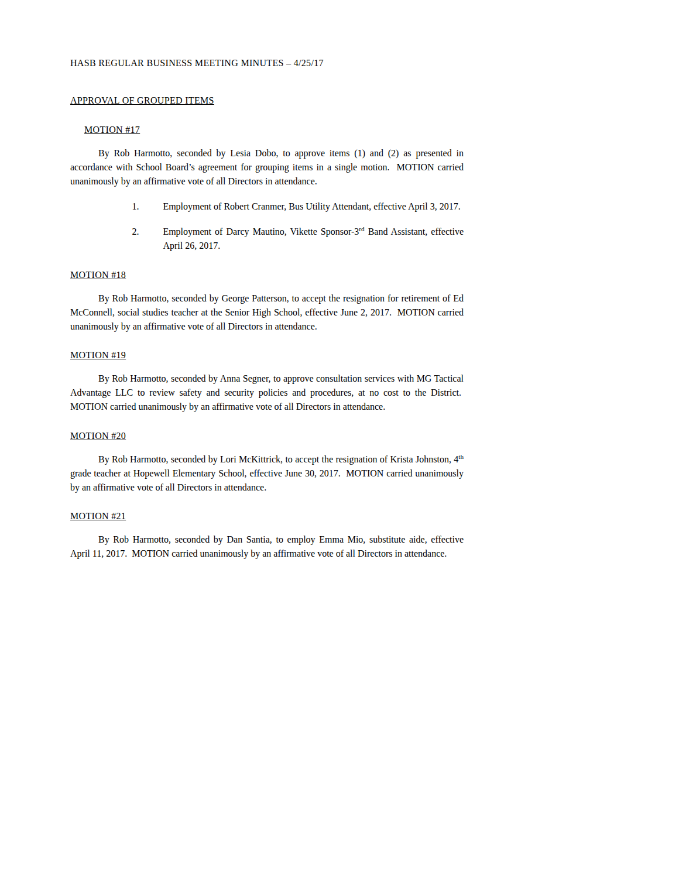HASB REGULAR BUSINESS MEETING MINUTES – 4/25/17
APPROVAL OF GROUPED ITEMS
MOTION #17
By Rob Harmotto, seconded by Lesia Dobo, to approve items (1) and (2) as presented in accordance with School Board’s agreement for grouping items in a single motion. MOTION carried unanimously by an affirmative vote of all Directors in attendance.
1. Employment of Robert Cranmer, Bus Utility Attendant, effective April 3, 2017.
2. Employment of Darcy Mautino, Vikette Sponsor-3rd Band Assistant, effective April 26, 2017.
MOTION #18
By Rob Harmotto, seconded by George Patterson, to accept the resignation for retirement of Ed McConnell, social studies teacher at the Senior High School, effective June 2, 2017. MOTION carried unanimously by an affirmative vote of all Directors in attendance.
MOTION #19
By Rob Harmotto, seconded by Anna Segner, to approve consultation services with MG Tactical Advantage LLC to review safety and security policies and procedures, at no cost to the District. MOTION carried unanimously by an affirmative vote of all Directors in attendance.
MOTION #20
By Rob Harmotto, seconded by Lori McKittrick, to accept the resignation of Krista Johnston, 4th grade teacher at Hopewell Elementary School, effective June 30, 2017. MOTION carried unanimously by an affirmative vote of all Directors in attendance.
MOTION #21
By Rob Harmotto, seconded by Dan Santia, to employ Emma Mio, substitute aide, effective April 11, 2017. MOTION carried unanimously by an affirmative vote of all Directors in attendance.